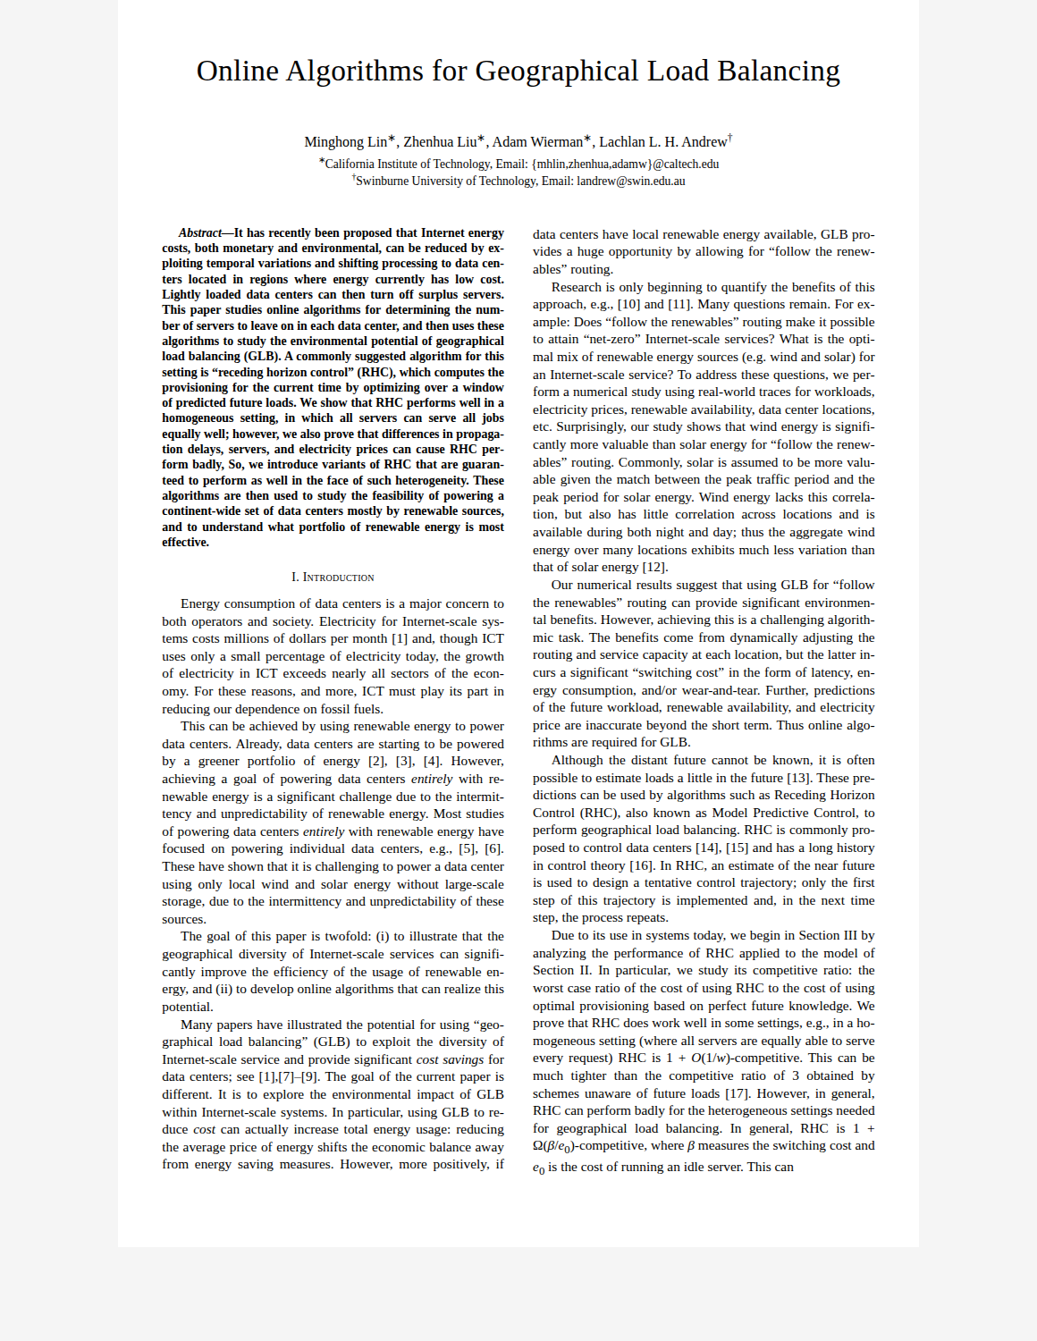Online Algorithms for Geographical Load Balancing
Minghong Lin∗, Zhenhua Liu∗, Adam Wierman∗, Lachlan L. H. Andrew†
∗California Institute of Technology, Email: {mhlin,zhenhua,adamw}@caltech.edu †Swinburne University of Technology, Email: landrew@swin.edu.au
Abstract—It has recently been proposed that Internet energy costs, both monetary and environmental, can be reduced by exploiting temporal variations and shifting processing to data centers located in regions where energy currently has low cost. Lightly loaded data centers can then turn off surplus servers. This paper studies online algorithms for determining the number of servers to leave on in each data center, and then uses these algorithms to study the environmental potential of geographical load balancing (GLB). A commonly suggested algorithm for this setting is “receding horizon control” (RHC), which computes the provisioning for the current time by optimizing over a window of predicted future loads. We show that RHC performs well in a homogeneous setting, in which all servers can serve all jobs equally well; however, we also prove that differences in propagation delays, servers, and electricity prices can cause RHC perform badly, So, we introduce variants of RHC that are guaranteed to perform as well in the face of such heterogeneity. These algorithms are then used to study the feasibility of powering a continent-wide set of data centers mostly by renewable sources, and to understand what portfolio of renewable energy is most effective.
I. Introduction
Energy consumption of data centers is a major concern to both operators and society. Electricity for Internet-scale systems costs millions of dollars per month [1] and, though ICT uses only a small percentage of electricity today, the growth of electricity in ICT exceeds nearly all sectors of the economy. For these reasons, and more, ICT must play its part in reducing our dependence on fossil fuels.
This can be achieved by using renewable energy to power data centers. Already, data centers are starting to be powered by a greener portfolio of energy [2], [3], [4]. However, achieving a goal of powering data centers entirely with renewable energy is a significant challenge due to the intermittency and unpredictability of renewable energy. Most studies of powering data centers entirely with renewable energy have focused on powering individual data centers, e.g., [5], [6]. These have shown that it is challenging to power a data center using only local wind and solar energy without large-scale storage, due to the intermittency and unpredictability of these sources.
The goal of this paper is twofold: (i) to illustrate that the geographical diversity of Internet-scale services can significantly improve the efficiency of the usage of renewable energy, and (ii) to develop online algorithms that can realize this potential.
Many papers have illustrated the potential for using “geographical load balancing” (GLB) to exploit the diversity of Internet-scale service and provide significant cost savings for data centers; see [1],[7]–[9]. The goal of the current paper is different. It is to explore the environmental impact of GLB within Internet-scale systems. In particular, using GLB to reduce cost can actually increase total energy usage: reducing the average price of energy shifts the economic balance away from energy saving measures. However, more positively, if data centers have local renewable energy available, GLB provides a huge opportunity by allowing for “follow the renewables” routing.
Research is only beginning to quantify the benefits of this approach, e.g., [10] and [11]. Many questions remain. For example: Does “follow the renewables” routing make it possible to attain “net-zero” Internet-scale services? What is the optimal mix of renewable energy sources (e.g. wind and solar) for an Internet-scale service? To address these questions, we perform a numerical study using real-world traces for workloads, electricity prices, renewable availability, data center locations, etc. Surprisingly, our study shows that wind energy is significantly more valuable than solar energy for “follow the renewables” routing. Commonly, solar is assumed to be more valuable given the match between the peak traffic period and the peak period for solar energy. Wind energy lacks this correlation, but also has little correlation across locations and is available during both night and day; thus the aggregate wind energy over many locations exhibits much less variation than that of solar energy [12].
Our numerical results suggest that using GLB for “follow the renewables” routing can provide significant environmental benefits. However, achieving this is a challenging algorithmic task. The benefits come from dynamically adjusting the routing and service capacity at each location, but the latter incurs a significant “switching cost” in the form of latency, energy consumption, and/or wear-and-tear. Further, predictions of the future workload, renewable availability, and electricity price are inaccurate beyond the short term. Thus online algorithms are required for GLB.
Although the distant future cannot be known, it is often possible to estimate loads a little in the future [13]. These predictions can be used by algorithms such as Receding Horizon Control (RHC), also known as Model Predictive Control, to perform geographical load balancing. RHC is commonly proposed to control data centers [14], [15] and has a long history in control theory [16]. In RHC, an estimate of the near future is used to design a tentative control trajectory; only the first step of this trajectory is implemented and, in the next time step, the process repeats.
Due to its use in systems today, we begin in Section III by analyzing the performance of RHC applied to the model of Section II. In particular, we study its competitive ratio: the worst case ratio of the cost of using RHC to the cost of using optimal provisioning based on perfect future knowledge. We prove that RHC does work well in some settings, e.g., in a homogeneous setting (where all servers are equally able to serve every request) RHC is 1 + O(1/w)-competitive. This can be much tighter than the competitive ratio of 3 obtained by schemes unaware of future loads [17]. However, in general, RHC can perform badly for the heterogeneous settings needed for geographical load balancing. In general, RHC is 1 + Ω(β/e0)-competitive, where β measures the switching cost and e0 is the cost of running an idle server. This can